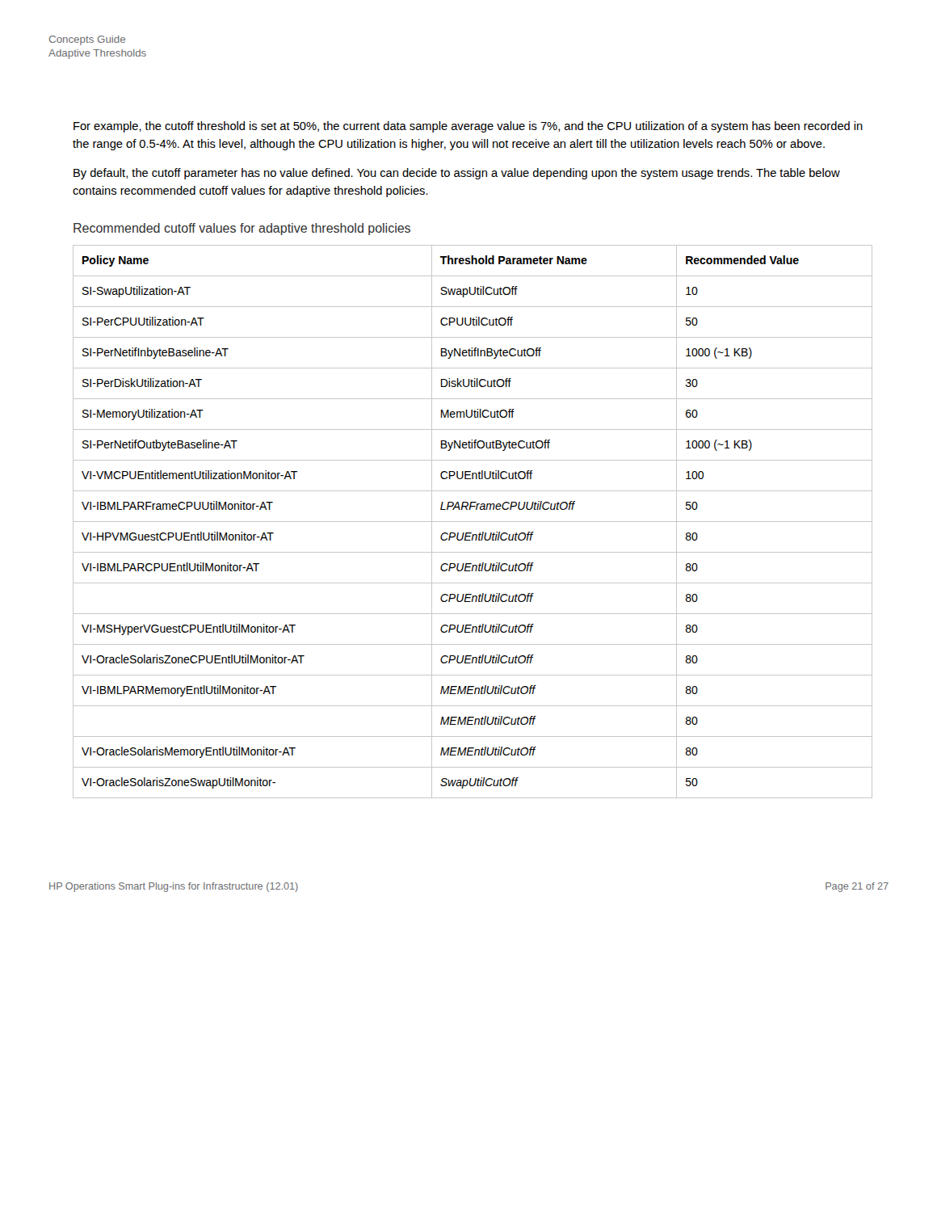Concepts Guide
Adaptive Thresholds
For example, the cutoff threshold is set at 50%, the current data sample average value is 7%, and the CPU utilization of a system has been recorded in the range of 0.5-4%. At this level, although the CPU utilization is higher, you will not receive an alert till the utilization levels reach 50% or above.
By default, the cutoff parameter has no value defined. You can decide to assign a value depending upon the system usage trends. The table below contains recommended cutoff values for adaptive threshold policies.
Recommended cutoff values for adaptive threshold policies
| Policy Name | Threshold Parameter Name | Recommended Value |
| --- | --- | --- |
| SI-SwapUtilization-AT | SwapUtilCutOff | 10 |
| SI-PerCPUUtilization-AT | CPUUtilCutOff | 50 |
| SI-PerNetifInbyteBaseline-AT | ByNetifInByteCutOff | 1000 (~1 KB) |
| SI-PerDiskUtilization-AT | DiskUtilCutOff | 30 |
| SI-MemoryUtilization-AT | MemUtilCutOff | 60 |
| SI-PerNetifOutbyteBaseline-AT | ByNetifOutByteCutOff | 1000 (~1 KB) |
| VI-VMCPUEntitlementUtilizationMonitor-AT | CPUEntlUtilCutOff | 100 |
| VI-IBMLPARFrameCPUUtilMonitor-AT | LPARFrameCPUUtilCutOff | 50 |
| VI-HPVMGuestCPUEntlUtilMonitor-AT | CPUEntlUtilCutOff | 80 |
| VI-IBMLPARCPUEntlUtilMonitor-AT | CPUEntlUtilCutOff | 80 |
| | CPUEntlUtilCutOff | 80 |
| VI-MSHyperVGuestCPUEntlUtilMonitor-AT | CPUEntlUtilCutOff | 80 |
| VI-OracleSolarisZoneCPUEntlUtilMonitor-AT | CPUEntlUtilCutOff | 80 |
| VI-IBMLPARMemoryEntlUtilMonitor-AT | MEMEntlUtilCutOff | 80 |
| | MEMEntlUtilCutOff | 80 |
| VI-OracleSolarisMemoryEntlUtilMonitor-AT | MEMEntlUtilCutOff | 80 |
| VI-OracleSolarisZoneSwapUtilMonitor- | SwapUtilCutOff | 50 |
HP Operations Smart Plug-ins for Infrastructure (12.01) Page 21 of 27